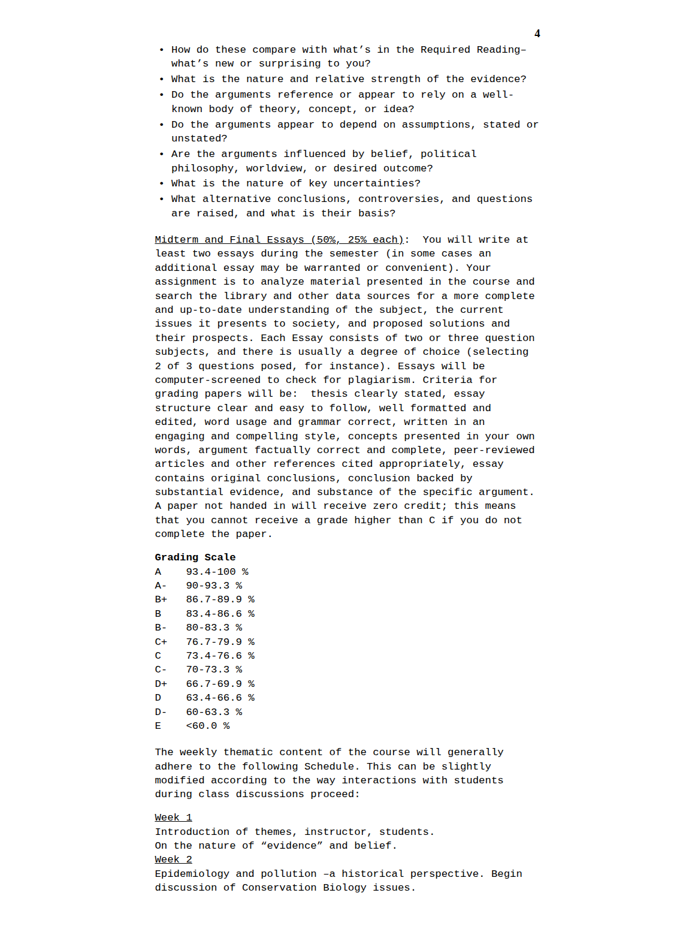4
How do these compare with what’s in the Required Reading–what’s new or surprising to you?
What is the nature and relative strength of the evidence?
Do the arguments reference or appear to rely on a well-known body of theory, concept, or idea?
Do the arguments appear to depend on assumptions, stated or unstated?
Are the arguments influenced by belief, political philosophy, worldview, or desired outcome?
What is the nature of key uncertainties?
What alternative conclusions, controversies, and questions are raised, and what is their basis?
Midterm and Final Essays (50%, 25% each): You will write at least two essays during the semester (in some cases an additional essay may be warranted or convenient). Your assignment is to analyze material presented in the course and search the library and other data sources for a more complete and up-to-date understanding of the subject, the current issues it presents to society, and proposed solutions and their prospects. Each Essay consists of two or three question subjects, and there is usually a degree of choice (selecting 2 of 3 questions posed, for instance). Essays will be computer-screened to check for plagiarism. Criteria for grading papers will be: thesis clearly stated, essay structure clear and easy to follow, well formatted and edited, word usage and grammar correct, written in an engaging and compelling style, concepts presented in your own words, argument factually correct and complete, peer-reviewed articles and other references cited appropriately, essay contains original conclusions, conclusion backed by substantial evidence, and substance of the specific argument. A paper not handed in will receive zero credit; this means that you cannot receive a grade higher than C if you do not complete the paper.
Grading Scale
A 93.4-100 %
A- 90-93.3 %
B+ 86.7-89.9 %
B 83.4-86.6 %
B- 80-83.3 %
C+ 76.7-79.9 %
C 73.4-76.6 %
C- 70-73.3 %
D+ 66.7-69.9 %
D 63.4-66.6 %
D- 60-63.3 %
E <60.0 %
The weekly thematic content of the course will generally adhere to the following Schedule. This can be slightly modified according to the way interactions with students during class discussions proceed:
Week 1
Introduction of themes, instructor, students.
On the nature of “evidence” and belief.
Week 2
Epidemiology and pollution –a historical perspective. Begin discussion of Conservation Biology issues.